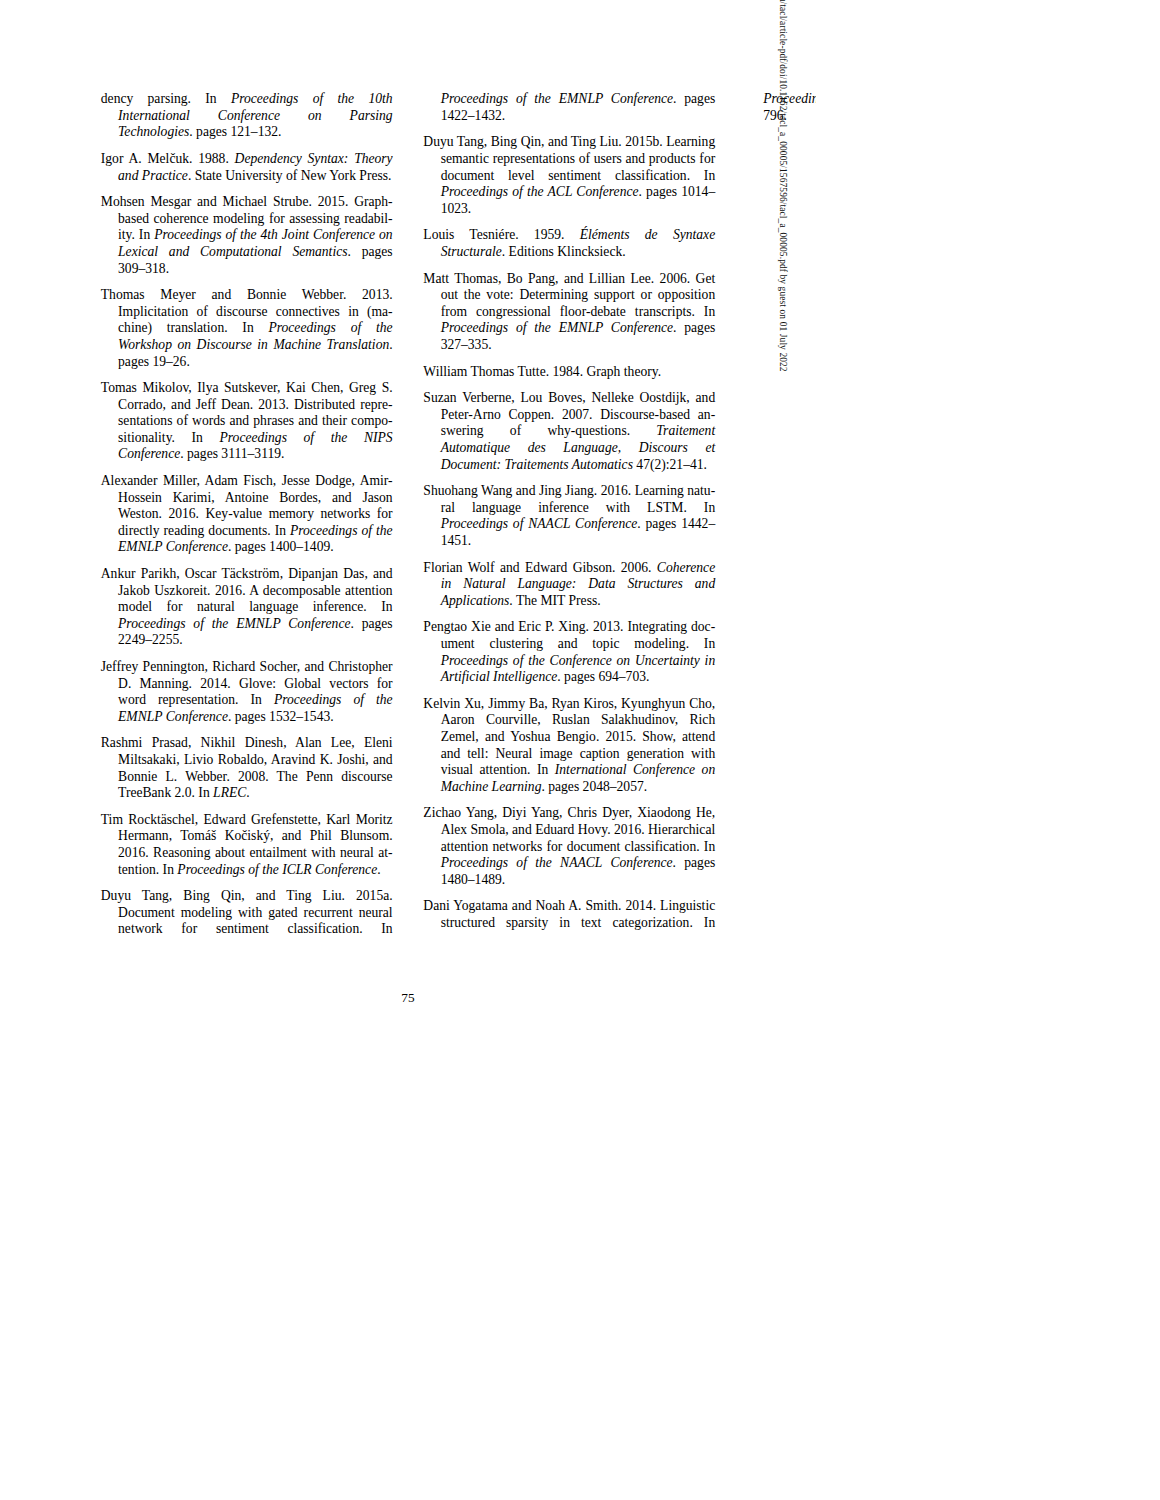Downloaded from http://direct.mit.edu/tacl/article-pdf/doi/10.1162/tacl_a_00005/1567596/tacl_a_00005.pdf by guest on 01 July 2022
dency parsing. In Proceedings of the 10th International Conference on Parsing Technologies. pages 121–132.
Igor A. Melčuk. 1988. Dependency Syntax: Theory and Practice. State University of New York Press.
Mohsen Mesgar and Michael Strube. 2015. Graph-based coherence modeling for assessing readability. In Proceedings of the 4th Joint Conference on Lexical and Computational Semantics. pages 309–318.
Thomas Meyer and Bonnie Webber. 2013. Implicitation of discourse connectives in (machine) translation. In Proceedings of the Workshop on Discourse in Machine Translation. pages 19–26.
Tomas Mikolov, Ilya Sutskever, Kai Chen, Greg S. Corrado, and Jeff Dean. 2013. Distributed representations of words and phrases and their compositionality. In Proceedings of the NIPS Conference. pages 3111–3119.
Alexander Miller, Adam Fisch, Jesse Dodge, Amir-Hossein Karimi, Antoine Bordes, and Jason Weston. 2016. Key-value memory networks for directly reading documents. In Proceedings of the EMNLP Conference. pages 1400–1409.
Ankur Parikh, Oscar Täckström, Dipanjan Das, and Jakob Uszkoreit. 2016. A decomposable attention model for natural language inference. In Proceedings of the EMNLP Conference. pages 2249–2255.
Jeffrey Pennington, Richard Socher, and Christopher D. Manning. 2014. Glove: Global vectors for word representation. In Proceedings of the EMNLP Conference. pages 1532–1543.
Rashmi Prasad, Nikhil Dinesh, Alan Lee, Eleni Miltsakaki, Livio Robaldo, Aravind K. Joshi, and Bonnie L. Webber. 2008. The Penn discourse TreeBank 2.0. In LREC.
Tim Rocktäschel, Edward Grefenstette, Karl Moritz Hermann, Tomáš Kočiský, and Phil Blunsom. 2016. Reasoning about entailment with neural attention. In Proceedings of the ICLR Conference.
Duyu Tang, Bing Qin, and Ting Liu. 2015a. Document modeling with gated recurrent neural network for sentiment classification. In Proceedings of the EMNLP Conference. pages 1422–1432.
Duyu Tang, Bing Qin, and Ting Liu. 2015b. Learning semantic representations of users and products for document level sentiment classification. In Proceedings of the ACL Conference. pages 1014–1023.
Louis Tesniére. 1959. Éléments de Syntaxe Structurale. Editions Klincksieck.
Matt Thomas, Bo Pang, and Lillian Lee. 2006. Get out the vote: Determining support or opposition from congressional floor-debate transcripts. In Proceedings of the EMNLP Conference. pages 327–335.
William Thomas Tutte. 1984. Graph theory.
Suzan Verberne, Lou Boves, Nelleke Oostdijk, and Peter-Arno Coppen. 2007. Discourse-based answering of why-questions. Traitement Automatique des Language, Discours et Document: Traitements Automatics 47(2):21–41.
Shuohang Wang and Jing Jiang. 2016. Learning natural language inference with LSTM. In Proceedings of NAACL Conference. pages 1442–1451.
Florian Wolf and Edward Gibson. 2006. Coherence in Natural Language: Data Structures and Applications. The MIT Press.
Pengtao Xie and Eric P. Xing. 2013. Integrating document clustering and topic modeling. In Proceedings of the Conference on Uncertainty in Artificial Intelligence. pages 694–703.
Kelvin Xu, Jimmy Ba, Ryan Kiros, Kyunghyun Cho, Aaron Courville, Ruslan Salakhudinov, Rich Zemel, and Yoshua Bengio. 2015. Show, attend and tell: Neural image caption generation with visual attention. In International Conference on Machine Learning. pages 2048–2057.
Zichao Yang, Diyi Yang, Chris Dyer, Xiaodong He, Alex Smola, and Eduard Hovy. 2016. Hierarchical attention networks for document classification. In Proceedings of the NAACL Conference. pages 1480–1489.
Dani Yogatama and Noah A. Smith. 2014. Linguistic structured sparsity in text categorization. In Proceedings of the ACL Conference. pages 786–796.
75